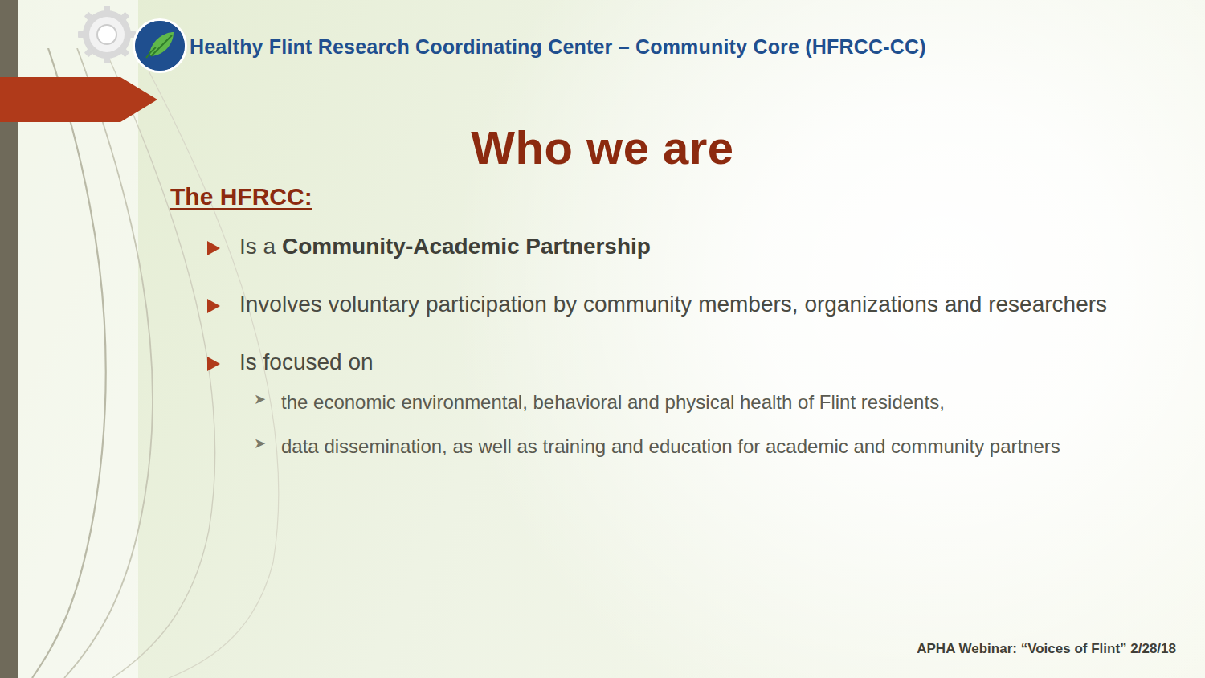Healthy Flint Research Coordinating Center – Community Core (HFRCC-CC)
Who we are
The HFRCC:
Is a Community-Academic Partnership
Involves voluntary participation by community members, organizations and researchers
Is focused on
the economic environmental, behavioral and physical health of Flint residents,
data dissemination, as well as training and education for academic and community partners
APHA Webinar: “Voices of Flint” 2/28/18